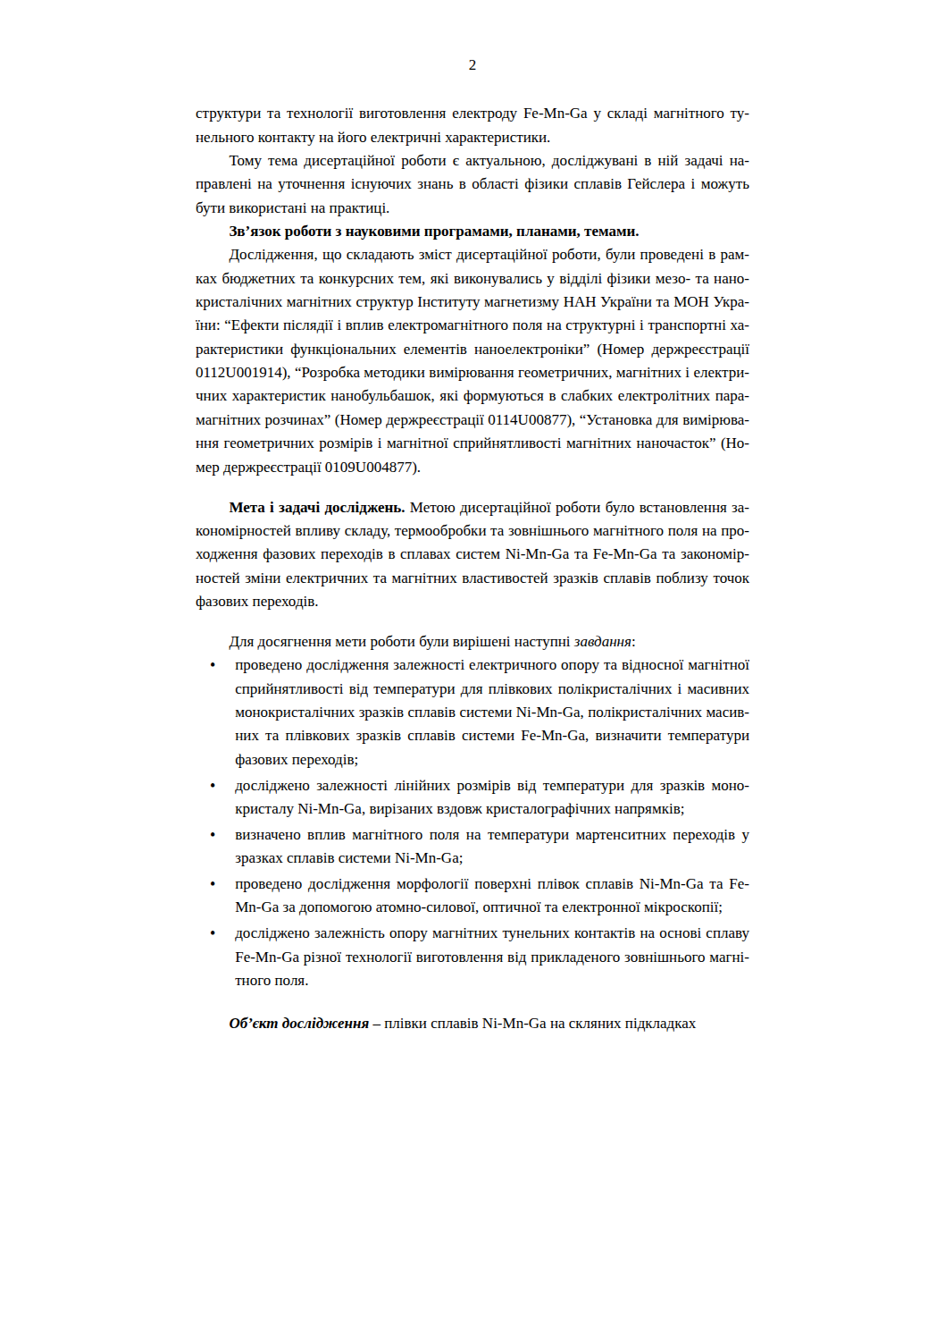2
структури та технології виготовлення електроду Fe-Mn-Ga у складі магнітного тунельного контакту на його електричні характеристики.
Тому тема дисертаційної роботи є актуальною, досліджувані в ній задачі направлені на уточнення існуючих знань в області фізики сплавів Гейслера і можуть бути використані на практиці.
Зв’язок роботи з науковими програмами, планами, темами.
Дослідження, що складають зміст дисертаційної роботи, були проведені в рамках бюджетних та конкурсних тем, які виконувались у відділі фізики мезо- та нанокристалічних магнітних структур Інституту магнетизму НАН України та МОН України: “Ефекти післядії і вплив електромагнітного поля на структурні і транспортні характеристики функціональних елементів наноелектроніки” (Номер держреєстрації 0112U001914), “Розробка методики вимірювання геометричних, магнітних і електричних характеристик нанобульбашок, які формуються в слабких електролітних парамагнітних розчинах” (Номер держреєстрації 0114U00877), “Установка для вимірювання геометричних розмірів і магнітної сприйнятливості магнітних наночасток” (Номер держреєстрації 0109U004877).
Мета і задачі досліджень. Метою дисертаційної роботи було встановлення закономірностей впливу складу, термообробки та зовнішнього магнітного поля на проходження фазових переходів в сплавах систем Ni-Mn-Ga та Fe-Mn-Ga та закономірностей зміни електричних та магнітних властивостей зразків сплавів поблизу точок фазових переходів.
Для досягнення мети роботи були вирішені наступні завдання:
проведено дослідження залежності електричного опору та відносної магнітної сприйнятливості від температури для плівкових полікристалічних і масивних монокристалічних зразків сплавів системи Ni-Mn-Ga, полікристалічних масивних та плівкових зразків сплавів системи Fe-Mn-Ga, визначити температури фазових переходів;
досліджено залежності лінійних розмірів від температури для зразків монокристалу Ni-Mn-Ga, вирізаних вздовж кристалографічних напрямків;
визначено вплив магнітного поля на температури мартенситних переходів у зразках сплавів системи Ni-Mn-Ga;
проведено дослідження морфології поверхні плівок сплавів Ni-Mn-Ga та Fe-Mn-Ga за допомогою атомно-силової, оптичної та електронної мікроскопії;
досліджено залежність опору магнітних тунельних контактів на основі сплаву Fe-Mn-Ga різної технології виготовлення від прикладеного зовнішнього магнітного поля.
Об’єкт дослідження – плівки сплавів Ni-Mn-Ga на скляних підкладках